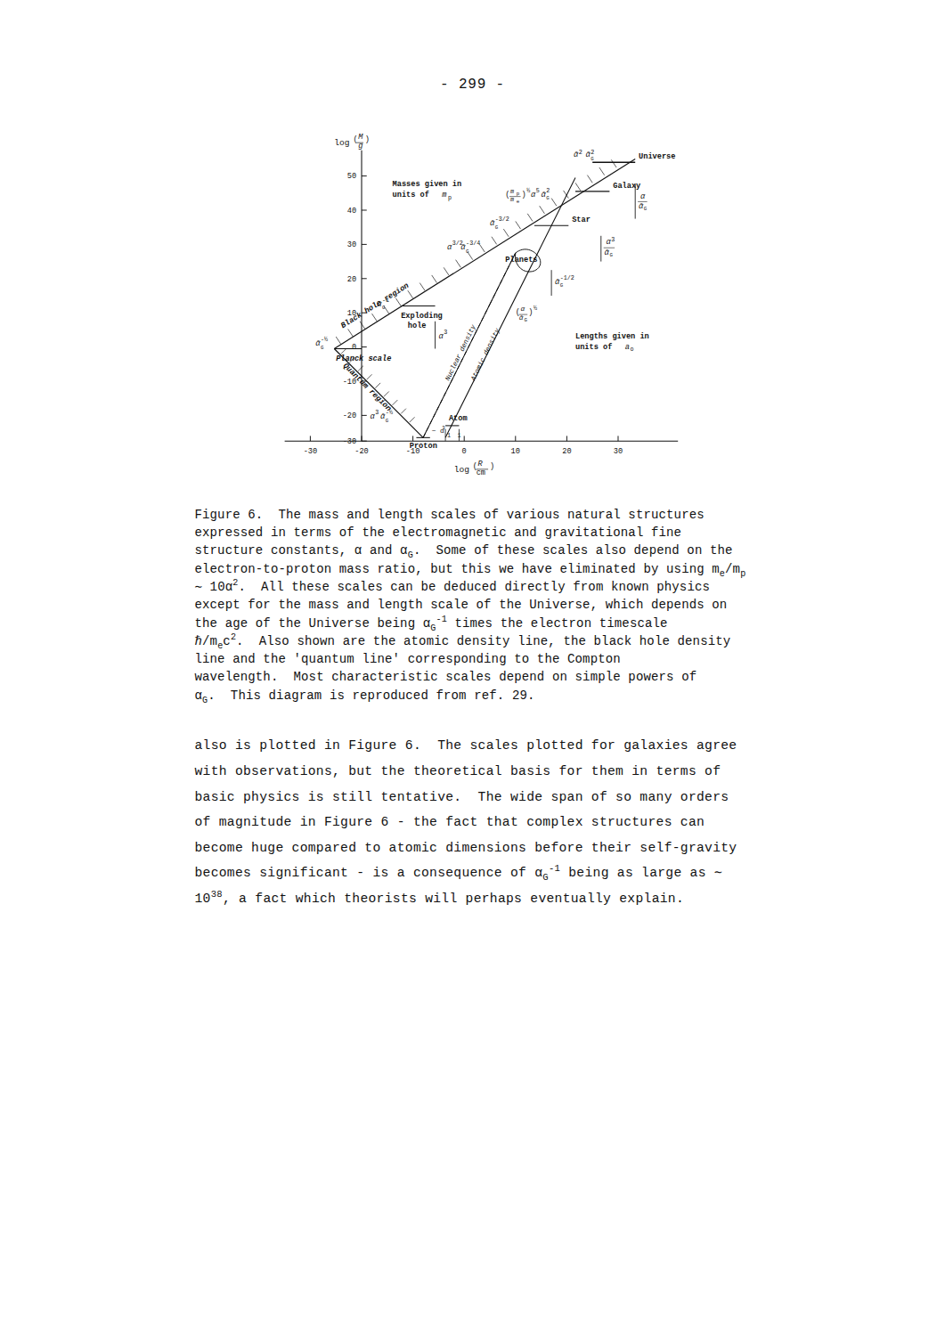- 299 -
Figure 6: Mass and length scales of natural structures A log-log diagram plotting log(M/g) on the vertical axis against log(R/cm) on the horizontal axis, showing the locations of the proton, atom, planets, stars, galaxies and the Universe, together with the black hole region, quantum region, Planck scale, nuclear density and atomic density lines. 50 40 30 20 10 0 -10 -20 -30 -30 -20 -10 0 10 20 30 log ( M g ) log ( R cm ) Universe ᾱ 2 ᾱ 2 G Galaxy ( m p m e ) ½ α 5 ᾱ 2 G α ᾱ G Star ᾱ -3/2 G α 3 ᾱ G Planets α 3/2 ᾱ -3/4 G ᾱ -1/2 G Exploding hole ᾱ -1 G α 3 ( α ᾱ G ) ½ Planck scale ᾱ -½ G Black hole region Quantum region Nuclear density Atomic density Proton α 3 ᾱ -½ G ~ α 3 Atom 1 1 Masses given in units of m p Lengths given in units of a o
Figure 6. The mass and length scales of various natural structures expressed in terms of the electromagnetic and gravitational fine structure constants, α and αG. Some of these scales also depend on the electron-to-proton mass ratio, but this we have eliminated by using me/mp ∼ 10α2. All these scales can be deduced directly from known physics except for the mass and length scale of the Universe, which depends on the age of the Universe being αG-1 times the electron timescale ℏ/mec2. Also shown are the atomic density line, the black hole density line and the 'quantum line' corresponding to the Compton wavelength. Most characteristic scales depend on simple powers of αG. This diagram is reproduced from ref. 29.
also is plotted in Figure 6. The scales plotted for galaxies agree with observations, but the theoretical basis for them in terms of basic physics is still tentative. The wide span of so many orders of magnitude in Figure 6 - the fact that complex structures can become huge compared to atomic dimensions before their self-gravity becomes significant - is a consequence of αG-1 being as large as ∼ 1038, a fact which theorists will perhaps eventually explain.